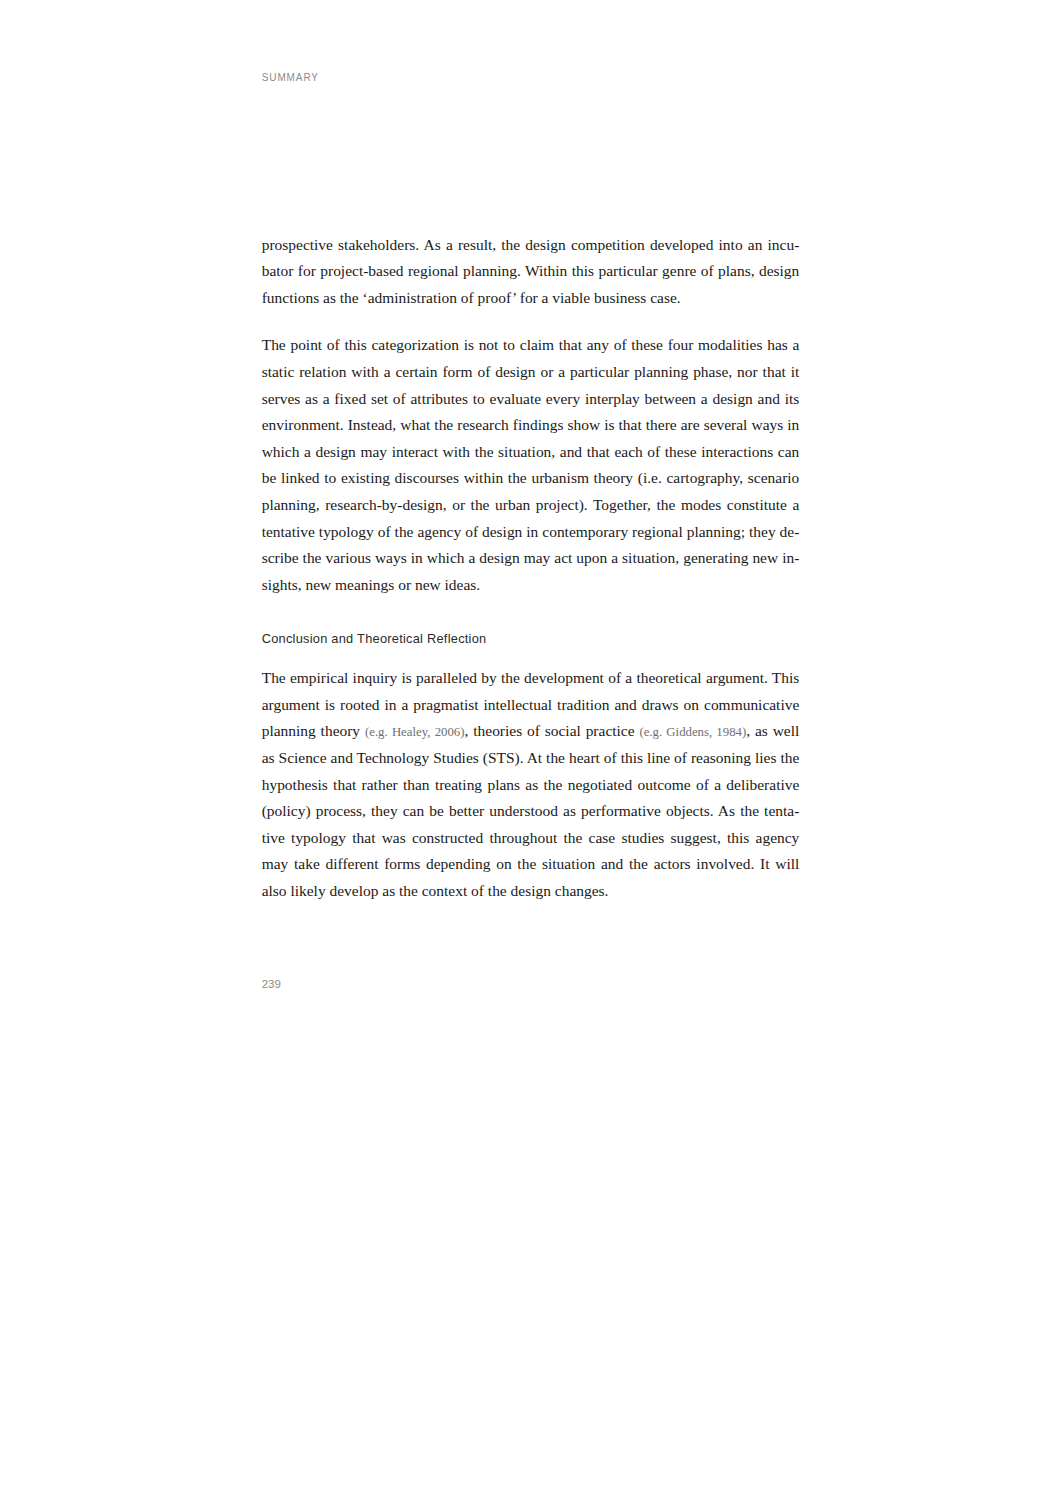Summary
prospective stakeholders. As a result, the design competition developed into an incubator for project-based regional planning. Within this particular genre of plans, design functions as the ‘administration of proof’ for a viable business case.
The point of this categorization is not to claim that any of these four modalities has a static relation with a certain form of design or a particular planning phase, nor that it serves as a fixed set of attributes to evaluate every interplay between a design and its environment. Instead, what the research findings show is that there are several ways in which a design may interact with the situation, and that each of these interactions can be linked to existing discourses within the urbanism theory (i.e. cartography, scenario planning, research-by-design, or the urban project). Together, the modes constitute a tentative typology of the agency of design in contemporary regional planning; they describe the various ways in which a design may act upon a situation, generating new insights, new meanings or new ideas.
Conclusion and Theoretical Reflection
The empirical inquiry is paralleled by the development of a theoretical argument. This argument is rooted in a pragmatist intellectual tradition and draws on communicative planning theory (e.g. Healey, 2006), theories of social practice (e.g. Giddens, 1984), as well as Science and Technology Studies (STS). At the heart of this line of reasoning lies the hypothesis that rather than treating plans as the negotiated outcome of a deliberative (policy) process, they can be better understood as performative objects. As the tentative typology that was constructed throughout the case studies suggest, this agency may take different forms depending on the situation and the actors involved. It will also likely develop as the context of the design changes.
239